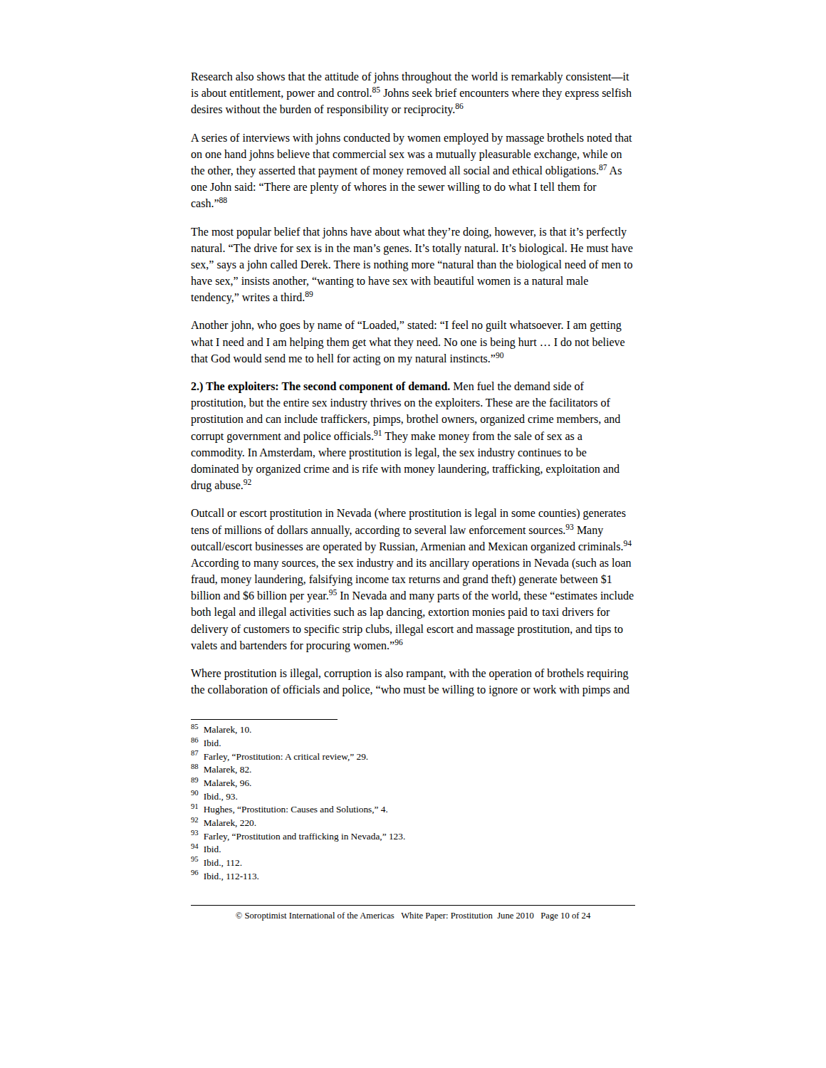Research also shows that the attitude of johns throughout the world is remarkably consistent—it is about entitlement, power and control.85 Johns seek brief encounters where they express selfish desires without the burden of responsibility or reciprocity.86
A series of interviews with johns conducted by women employed by massage brothels noted that on one hand johns believe that commercial sex was a mutually pleasurable exchange, while on the other, they asserted that payment of money removed all social and ethical obligations.87 As one John said: “There are plenty of whores in the sewer willing to do what I tell them for cash.”88
The most popular belief that johns have about what they’re doing, however, is that it’s perfectly natural. “The drive for sex is in the man’s genes. It’s totally natural. It’s biological. He must have sex,” says a john called Derek. There is nothing more “natural than the biological need of men to have sex,” insists another, “wanting to have sex with beautiful women is a natural male tendency,” writes a third.89
Another john, who goes by name of “Loaded,” stated: “I feel no guilt whatsoever. I am getting what I need and I am helping them get what they need. No one is being hurt … I do not believe that God would send me to hell for acting on my natural instincts.”90
2.) The exploiters: The second component of demand. Men fuel the demand side of prostitution, but the entire sex industry thrives on the exploiters. These are the facilitators of prostitution and can include traffickers, pimps, brothel owners, organized crime members, and corrupt government and police officials.91 They make money from the sale of sex as a commodity. In Amsterdam, where prostitution is legal, the sex industry continues to be dominated by organized crime and is rife with money laundering, trafficking, exploitation and drug abuse.92
Outcall or escort prostitution in Nevada (where prostitution is legal in some counties) generates tens of millions of dollars annually, according to several law enforcement sources.93 Many outcall/escort businesses are operated by Russian, Armenian and Mexican organized criminals.94 According to many sources, the sex industry and its ancillary operations in Nevada (such as loan fraud, money laundering, falsifying income tax returns and grand theft) generate between $1 billion and $6 billion per year.95 In Nevada and many parts of the world, these “estimates include both legal and illegal activities such as lap dancing, extortion monies paid to taxi drivers for delivery of customers to specific strip clubs, illegal escort and massage prostitution, and tips to valets and bartenders for procuring women.”96
Where prostitution is illegal, corruption is also rampant, with the operation of brothels requiring the collaboration of officials and police, “who must be willing to ignore or work with pimps and
85 Malarek, 10.
86 Ibid.
87 Farley, “Prostitution: A critical review,” 29.
88 Malarek, 82.
89 Malarek, 96.
90 Ibid., 93.
91 Hughes, “Prostitution: Causes and Solutions,” 4.
92 Malarek, 220.
93 Farley, “Prostitution and trafficking in Nevada,” 123.
94 Ibid.
95 Ibid., 112.
96 Ibid., 112-113.
© Soroptimist International of the Americas White Paper: Prostitution June 2010 Page 10 of 24